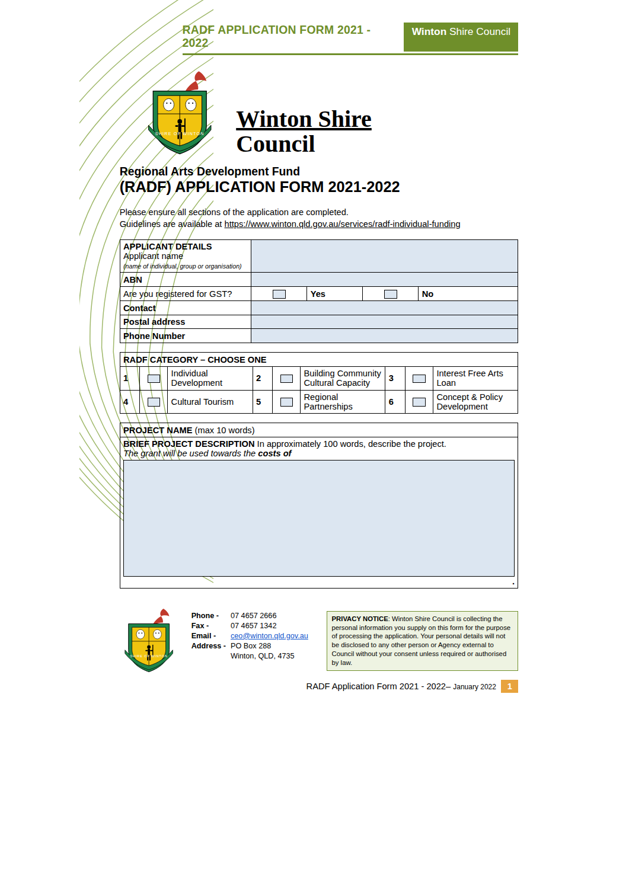RADF APPLICATION FORM 2021 - 2022
Winton Shire Council
SHIRE OF WINTON
Winton Shire
Council
Regional Arts Development Fund
(RADF) APPLICATION FORM 2021-2022
Please ensure all sections of the application are completed.
Guidelines are available at https://www.winton.qld.gov.au/services/radf-individual-funding
| APPLICANT DETAILS Applicant name (name of individual, group or organisation) | |
| ABN | |
| Are you registered for GST? | | Yes | | No |
| Contact | |
| Postal address | |
| Phone Number | |
| RADF CATEGORY – CHOOSE ONE |
| 1 | | Individual Development | 2 | | Building Community Cultural Capacity | 3 | | Interest Free Arts Loan |
| 4 | | Cultural Tourism | 5 | | Regional Partnerships | 6 | | Concept & Policy Development |
| PROJECT NAME (max 10 words) |
| BRIEF PROJECT DESCRIPTION In approximately 100 words, describe the project. The grant will be used towards the costs of . |
SHIRE OF WINTON
| Phone - | 07 4657 2666 |
| Fax - | 07 4657 1342 |
| Email - | ceo@winton.qld.gov.au |
| Address - | PO Box 288 Winton, QLD, 4735 |
PRIVACY NOTICE: Winton Shire Council is collecting the personal information you supply on this form for the purpose of processing the application. Your personal details will not be disclosed to any other person or Agency external to Council without your consent unless required or authorised by law.
RADF Application Form 2021 - 2022– January 2022
1